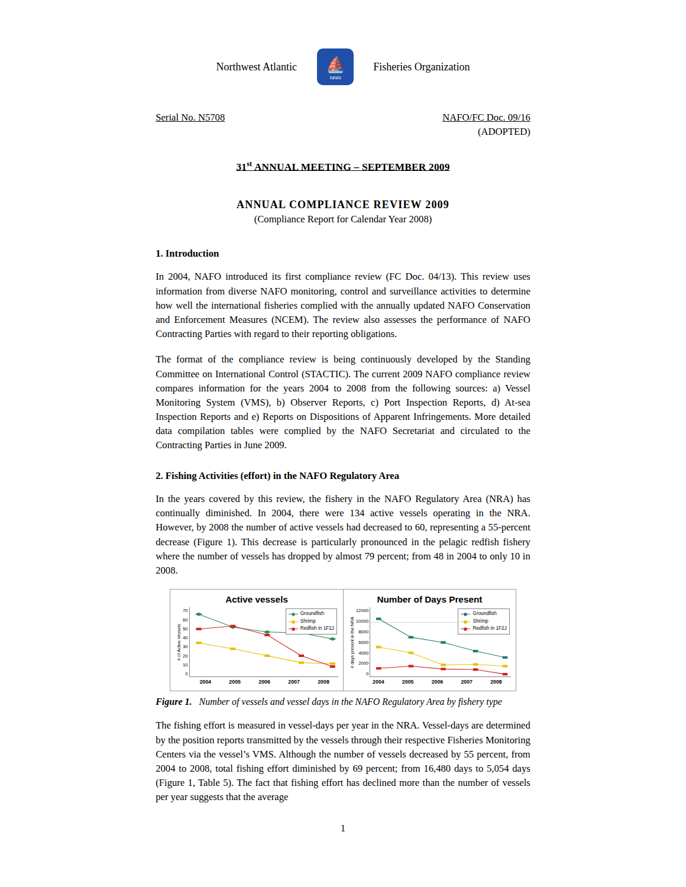Northwest Atlantic
⛵
≈≈≈
Fisheries Organization
Serial No. N5708
NAFO/FC Doc. 09/16 (ADOPTED)
31st ANNUAL MEETING – SEPTEMBER 2009
ANNUAL COMPLIANCE REVIEW 2009
(Compliance Report for Calendar Year 2008)
1. Introduction
In 2004, NAFO introduced its first compliance review (FC Doc. 04/13). This review uses information from diverse NAFO monitoring, control and surveillance activities to determine how well the international fisheries complied with the annually updated NAFO Conservation and Enforcement Measures (NCEM). The review also assesses the performance of NAFO Contracting Parties with regard to their reporting obligations.
The format of the compliance review is being continuously developed by the Standing Committee on International Control (STACTIC). The current 2009 NAFO compliance review compares information for the years 2004 to 2008 from the following sources: a) Vessel Monitoring System (VMS), b) Observer Reports, c) Port Inspection Reports, d) At-sea Inspection Reports and e) Reports on Dispositions of Apparent Infringements. More detailed data compilation tables were complied by the NAFO Secretariat and circulated to the Contracting Parties in June 2009.
2. Fishing Activities (effort) in the NAFO Regulatory Area
In the years covered by this review, the fishery in the NAFO Regulatory Area (NRA) has continually diminished. In 2004, there were 134 active vessels operating in the NRA. However, by 2008 the number of active vessels had decreased to 60, representing a 55-percent decrease (Figure 1). This decrease is particularly pronounced in the pelagic redfish fishery where the number of vessels has dropped by almost 79 percent; from 48 in 2004 to only 10 in 2008.
Active vessels
# of Active Vessels
70605040 3020100
Groundfish
Shrimp
Redfish in 1F2J
20042005200620072008
Number of Days Present
# days present in the NRA
12000100008000 6000400020000
Groundfish
Shrimp
Redfish in 1F2J
20042005200620072008
Figure 1. Number of vessels and vessel days in the NAFO Regulatory Area by fishery type
The fishing effort is measured in vessel-days per year in the NRA. Vessel-days are determined by the position reports transmitted by the vessels through their respective Fisheries Monitoring Centers via the vessel’s VMS. Although the number of vessels decreased by 55 percent, from 2004 to 2008, total fishing effort diminished by 69 percent; from 16,480 days to 5,054 days (Figure 1, Table 5). The fact that fishing effort has declined more than the number of vessels per year suggests that the average
1